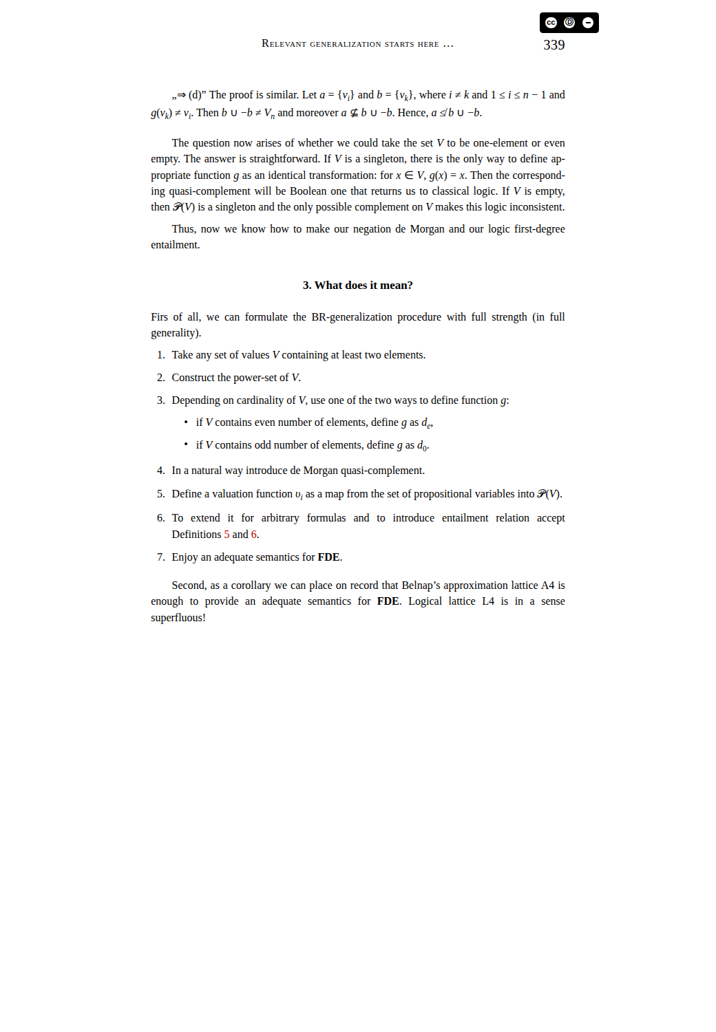cc Ⓓ
Relevant generalization starts here … 339
„⇒ (d)” The proof is similar. Let a = {vi} and b = {vk}, where i ≠ k and 1 ≤ i ≤ n − 1 and g(vk) ≠ vi. Then b ∪ −b ≠ Vn and moreover a ⊈ b ∪ −b. Hence, a ≰ b ∪ −b.
The question now arises of whether we could take the set V to be one-element or even empty. The answer is straightforward. If V is a singleton, there is the only way to define appropriate function g as an identical transformation: for x ∈ V, g(x) = x. Then the corresponding quasi-complement will be Boolean one that returns us to classical logic. If V is empty, then 𝒫(V) is a singleton and the only possible complement on V makes this logic inconsistent.
Thus, now we know how to make our negation de Morgan and our logic first-degree entailment.
3. What does it mean?
Firs of all, we can formulate the BR-generalization procedure with full strength (in full generality).
Take any set of values V containing at least two elements.
Construct the power-set of V.
Depending on cardinality of V, use one of the two ways to define function g:
if V contains even number of elements, define g as de,
if V contains odd number of elements, define g as d0.
In a natural way introduce de Morgan quasi-complement.
Define a valuation function υi as a map from the set of propositional variables into 𝒫(V).
To extend it for arbitrary formulas and to introduce entailment relation accept Definitions 5 and 6.
Enjoy an adequate semantics for FDE.
Second, as a corollary we can place on record that Belnap’s approximation lattice A4 is enough to provide an adequate semantics for FDE. Logical lattice L4 is in a sense superfluous!